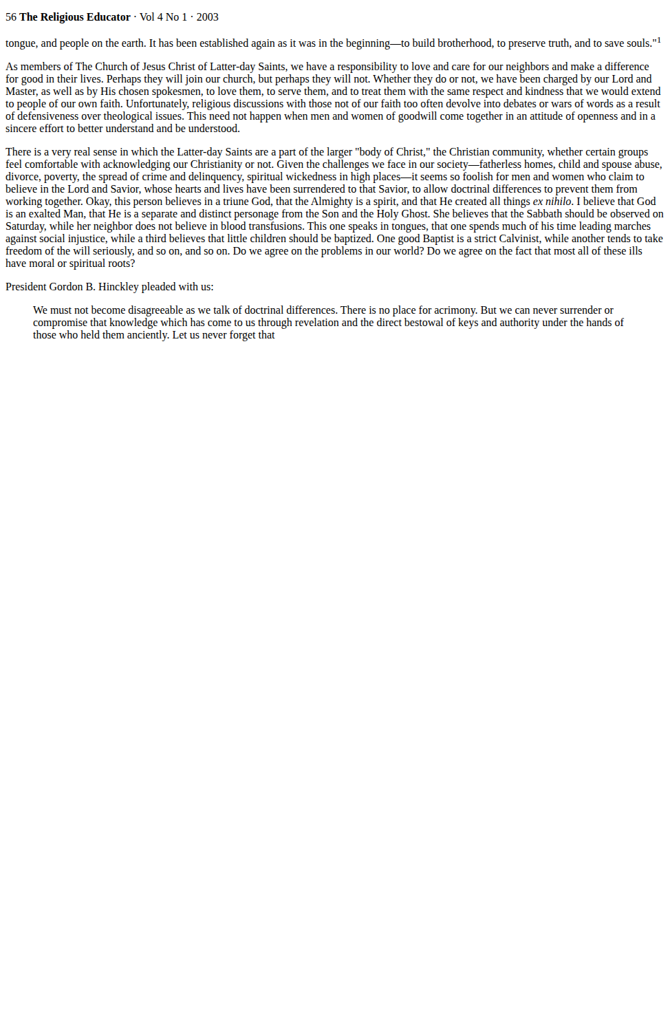56 The Religious Educator · Vol 4 No 1 · 2003
tongue, and people on the earth. It has been established again as it was in the beginning—to build brotherhood, to preserve truth, and to save souls."1
As members of The Church of Jesus Christ of Latter-day Saints, we have a responsibility to love and care for our neighbors and make a difference for good in their lives. Perhaps they will join our church, but perhaps they will not. Whether they do or not, we have been charged by our Lord and Master, as well as by His chosen spokesmen, to love them, to serve them, and to treat them with the same respect and kindness that we would extend to people of our own faith. Unfortunately, religious discussions with those not of our faith too often devolve into debates or wars of words as a result of defensiveness over theological issues. This need not happen when men and women of goodwill come together in an attitude of openness and in a sincere effort to better understand and be understood.
There is a very real sense in which the Latter-day Saints are a part of the larger "body of Christ," the Christian community, whether certain groups feel comfortable with acknowledging our Christianity or not. Given the challenges we face in our society—fatherless homes, child and spouse abuse, divorce, poverty, the spread of crime and delinquency, spiritual wickedness in high places—it seems so foolish for men and women who claim to believe in the Lord and Savior, whose hearts and lives have been surrendered to that Savior, to allow doctrinal differences to prevent them from working together. Okay, this person believes in a triune God, that the Almighty is a spirit, and that He created all things ex nihilo. I believe that God is an exalted Man, that He is a separate and distinct personage from the Son and the Holy Ghost. She believes that the Sabbath should be observed on Saturday, while her neighbor does not believe in blood transfusions. This one speaks in tongues, that one spends much of his time leading marches against social injustice, while a third believes that little children should be baptized. One good Baptist is a strict Calvinist, while another tends to take freedom of the will seriously, and so on, and so on. Do we agree on the problems in our world? Do we agree on the fact that most all of these ills have moral or spiritual roots?
President Gordon B. Hinckley pleaded with us:
We must not become disagreeable as we talk of doctrinal differences. There is no place for acrimony. But we can never surrender or compromise that knowledge which has come to us through revelation and the direct bestowal of keys and authority under the hands of those who held them anciently. Let us never forget that